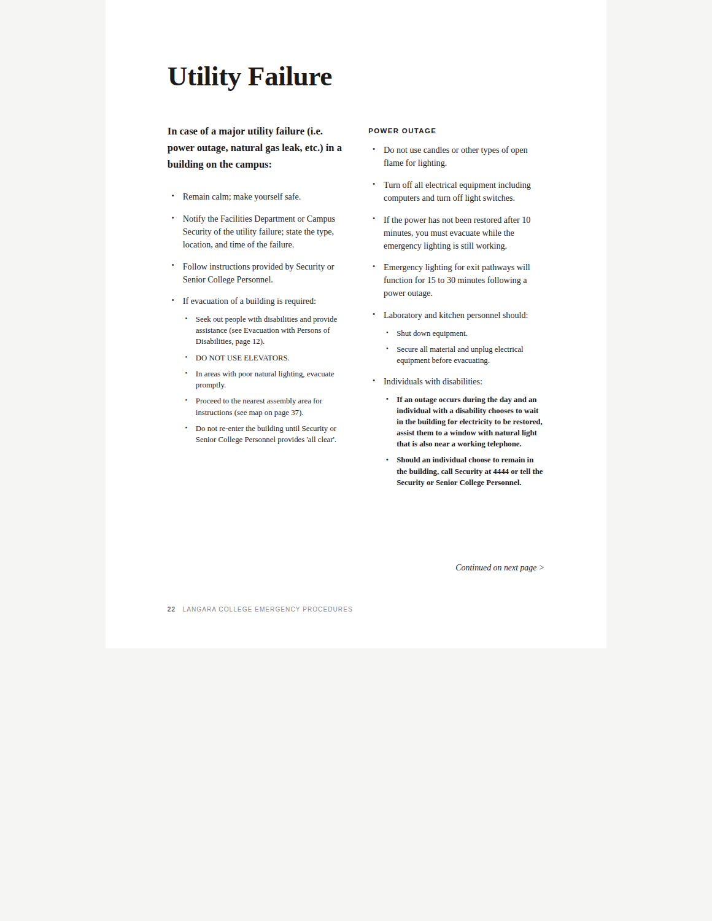Utility Failure
In case of a major utility failure (i.e. power outage, natural gas leak, etc.) in a building on the campus:
Remain calm; make yourself safe.
Notify the Facilities Department or Campus Security of the utility failure; state the type, location, and time of the failure.
Follow instructions provided by Security or Senior College Personnel.
If evacuation of a building is required:
Seek out people with disabilities and provide assistance (see Evacuation with Persons of Disabilities, page 12).
DO NOT USE ELEVATORS.
In areas with poor natural lighting, evacuate promptly.
Proceed to the nearest assembly area for instructions (see map on page 37).
Do not re-enter the building until Security or Senior College Personnel provides 'all clear'.
Power Outage
Do not use candles or other types of open flame for lighting.
Turn off all electrical equipment including computers and turn off light switches.
If the power has not been restored after 10 minutes, you must evacuate while the emergency lighting is still working.
Emergency lighting for exit pathways will function for 15 to 30 minutes following a power outage.
Laboratory and kitchen personnel should:
Shut down equipment.
Secure all material and unplug electrical equipment before evacuating.
Individuals with disabilities:
If an outage occurs during the day and an individual with a disability chooses to wait in the building for electricity to be restored, assist them to a window with natural light that is also near a working telephone.
Should an individual choose to remain in the building, call Security at 4444 or tell the Security or Senior College Personnel.
Continued on next page >
22 Langara College Emergency Procedures